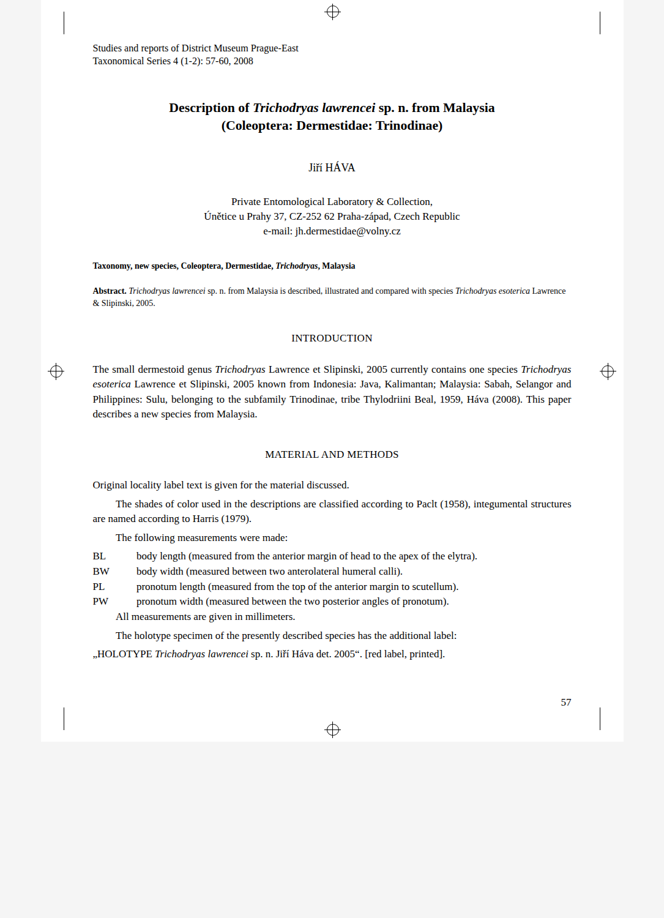Studies and reports of District Museum Prague-East
Taxonomical Series 4 (1-2): 57-60, 2008
Description of Trichodryas lawrencei sp. n. from Malaysia
(Coleoptera: Dermestidae: Trinodinae)
Jiří HÁVA
Private Entomological Laboratory & Collection,
Únětice u Prahy 37, CZ-252 62 Praha-západ, Czech Republic
e-mail: jh.dermestidae@volny.cz
Taxonomy, new species, Coleoptera, Dermestidae, Trichodryas, Malaysia
Abstract. Trichodryas lawrencei sp. n. from Malaysia is described, illustrated and compared with species Trichodryas esoterica Lawrence & Slipinski, 2005.
INTRODUCTION
The small dermestoid genus Trichodryas Lawrence et Slipinski, 2005 currently contains one species Trichodryas esoterica Lawrence et Slipinski, 2005 known from Indonesia: Java, Kalimantan; Malaysia: Sabah, Selangor and Philippines: Sulu, belonging to the subfamily Trinodinae, tribe Thylodriini Beal, 1959, Háva (2008). This paper describes a new species from Malaysia.
MATERIAL AND METHODS
Original locality label text is given for the material discussed.
The shades of color used in the descriptions are classified according to Paclt (1958), integumental structures are named according to Harris (1979).
The following measurements were made:
BL body length (measured from the anterior margin of head to the apex of the elytra).
BW body width (measured between two anterolateral humeral calli).
PL pronotum length (measured from the top of the anterior margin to scutellum).
PW pronotum width (measured between the two posterior angles of pronotum).
All measurements are given in millimeters.
The holotype specimen of the presently described species has the additional label:
„HOLOTYPE Trichodryas lawrencei sp. n. Jiří Háva det. 2005“. [red label, printed].
57